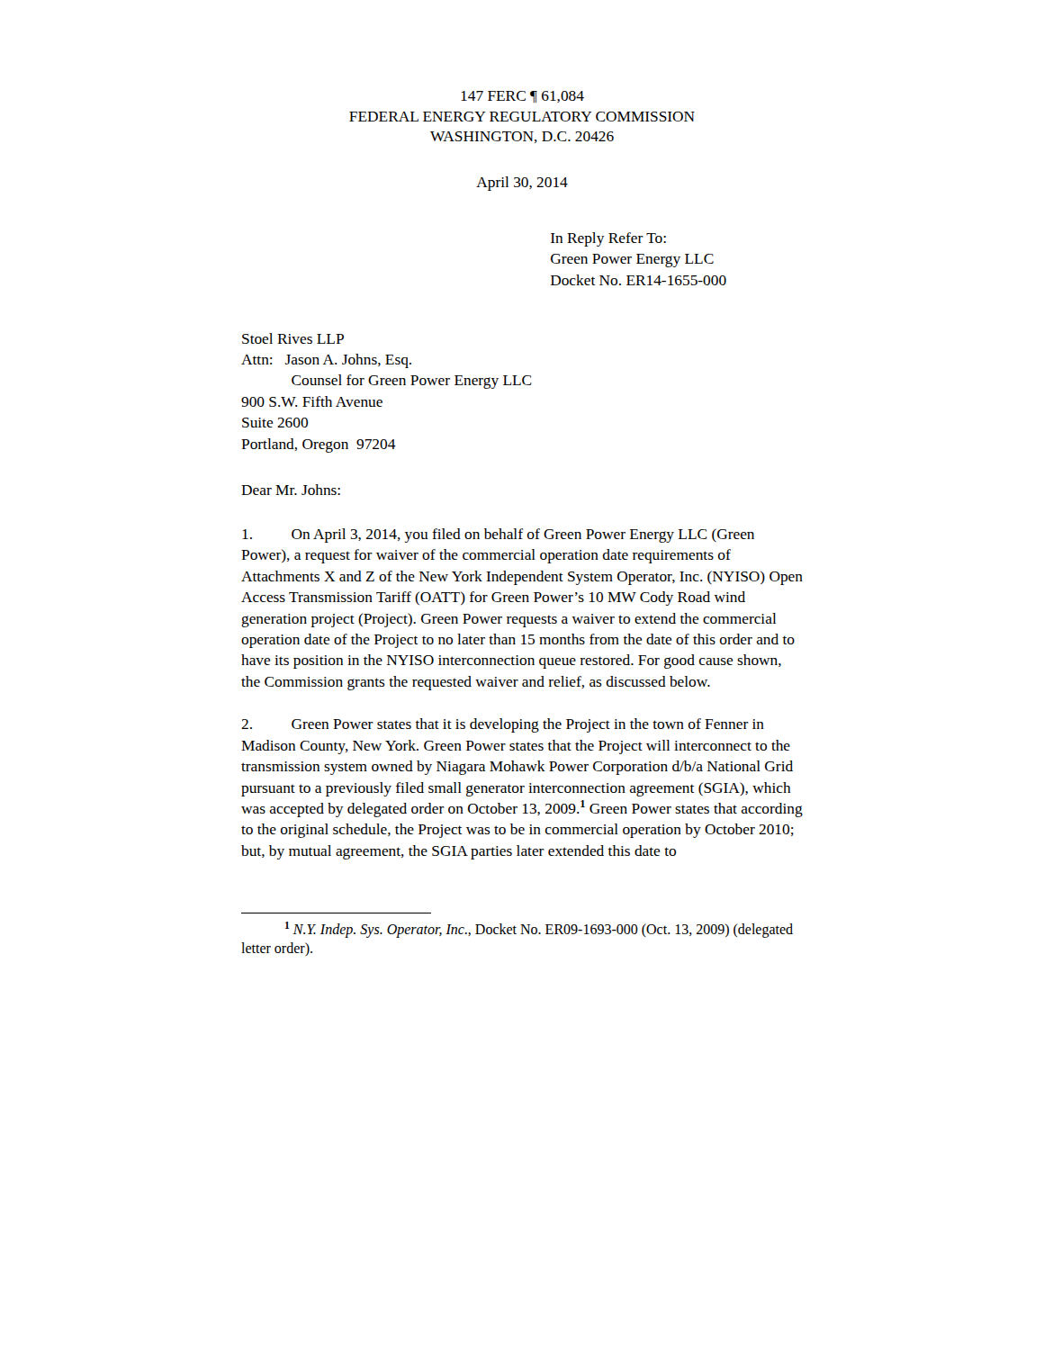147 FERC ¶ 61,084 FEDERAL ENERGY REGULATORY COMMISSION WASHINGTON, D.C. 20426
April 30, 2014
In Reply Refer To:
Green Power Energy LLC
Docket No. ER14-1655-000
Stoel Rives LLP
Attn: Jason A. Johns, Esq.
Counsel for Green Power Energy LLC
900 S.W. Fifth Avenue
Suite 2600
Portland, Oregon 97204
Dear Mr. Johns:
1. On April 3, 2014, you filed on behalf of Green Power Energy LLC (Green Power), a request for waiver of the commercial operation date requirements of Attachments X and Z of the New York Independent System Operator, Inc. (NYISO) Open Access Transmission Tariff (OATT) for Green Power’s 10 MW Cody Road wind generation project (Project). Green Power requests a waiver to extend the commercial operation date of the Project to no later than 15 months from the date of this order and to have its position in the NYISO interconnection queue restored. For good cause shown, the Commission grants the requested waiver and relief, as discussed below.
2. Green Power states that it is developing the Project in the town of Fenner in Madison County, New York. Green Power states that the Project will interconnect to the transmission system owned by Niagara Mohawk Power Corporation d/b/a National Grid pursuant to a previously filed small generator interconnection agreement (SGIA), which was accepted by delegated order on October 13, 2009.1 Green Power states that according to the original schedule, the Project was to be in commercial operation by October 2010; but, by mutual agreement, the SGIA parties later extended this date to
1 N.Y. Indep. Sys. Operator, Inc., Docket No. ER09-1693-000 (Oct. 13, 2009) (delegated letter order).